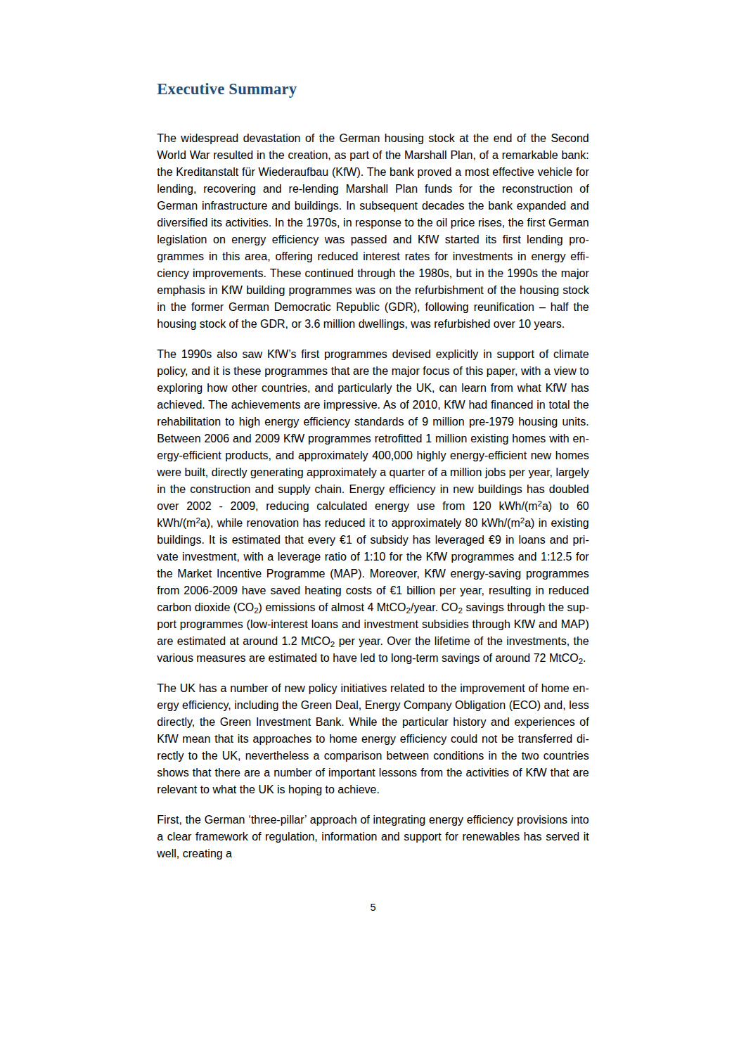Executive Summary
The widespread devastation of the German housing stock at the end of the Second World War resulted in the creation, as part of the Marshall Plan, of a remarkable bank: the Kreditanstalt für Wiederaufbau (KfW). The bank proved a most effective vehicle for lending, recovering and re-lending Marshall Plan funds for the reconstruction of German infrastructure and buildings. In subsequent decades the bank expanded and diversified its activities. In the 1970s, in response to the oil price rises, the first German legislation on energy efficiency was passed and KfW started its first lending programmes in this area, offering reduced interest rates for investments in energy efficiency improvements. These continued through the 1980s, but in the 1990s the major emphasis in KfW building programmes was on the refurbishment of the housing stock in the former German Democratic Republic (GDR), following reunification – half the housing stock of the GDR, or 3.6 million dwellings, was refurbished over 10 years.
The 1990s also saw KfW’s first programmes devised explicitly in support of climate policy, and it is these programmes that are the major focus of this paper, with a view to exploring how other countries, and particularly the UK, can learn from what KfW has achieved. The achievements are impressive. As of 2010, KfW had financed in total the rehabilitation to high energy efficiency standards of 9 million pre-1979 housing units. Between 2006 and 2009 KfW programmes retrofitted 1 million existing homes with energy-efficient products, and approximately 400,000 highly energy-efficient new homes were built, directly generating approximately a quarter of a million jobs per year, largely in the construction and supply chain. Energy efficiency in new buildings has doubled over 2002 - 2009, reducing calculated energy use from 120 kWh/(m2a) to 60 kWh/(m2a), while renovation has reduced it to approximately 80 kWh/(m2a) in existing buildings. It is estimated that every €1 of subsidy has leveraged €9 in loans and private investment, with a leverage ratio of 1:10 for the KfW programmes and 1:12.5 for the Market Incentive Programme (MAP). Moreover, KfW energy-saving programmes from 2006-2009 have saved heating costs of €1 billion per year, resulting in reduced carbon dioxide (CO2) emissions of almost 4 MtCO2/year. CO2 savings through the support programmes (low-interest loans and investment subsidies through KfW and MAP) are estimated at around 1.2 MtCO2 per year. Over the lifetime of the investments, the various measures are estimated to have led to long-term savings of around 72 MtCO2.
The UK has a number of new policy initiatives related to the improvement of home energy efficiency, including the Green Deal, Energy Company Obligation (ECO) and, less directly, the Green Investment Bank. While the particular history and experiences of KfW mean that its approaches to home energy efficiency could not be transferred directly to the UK, nevertheless a comparison between conditions in the two countries shows that there are a number of important lessons from the activities of KfW that are relevant to what the UK is hoping to achieve.
First, the German ‘three-pillar’ approach of integrating energy efficiency provisions into a clear framework of regulation, information and support for renewables has served it well, creating a
5